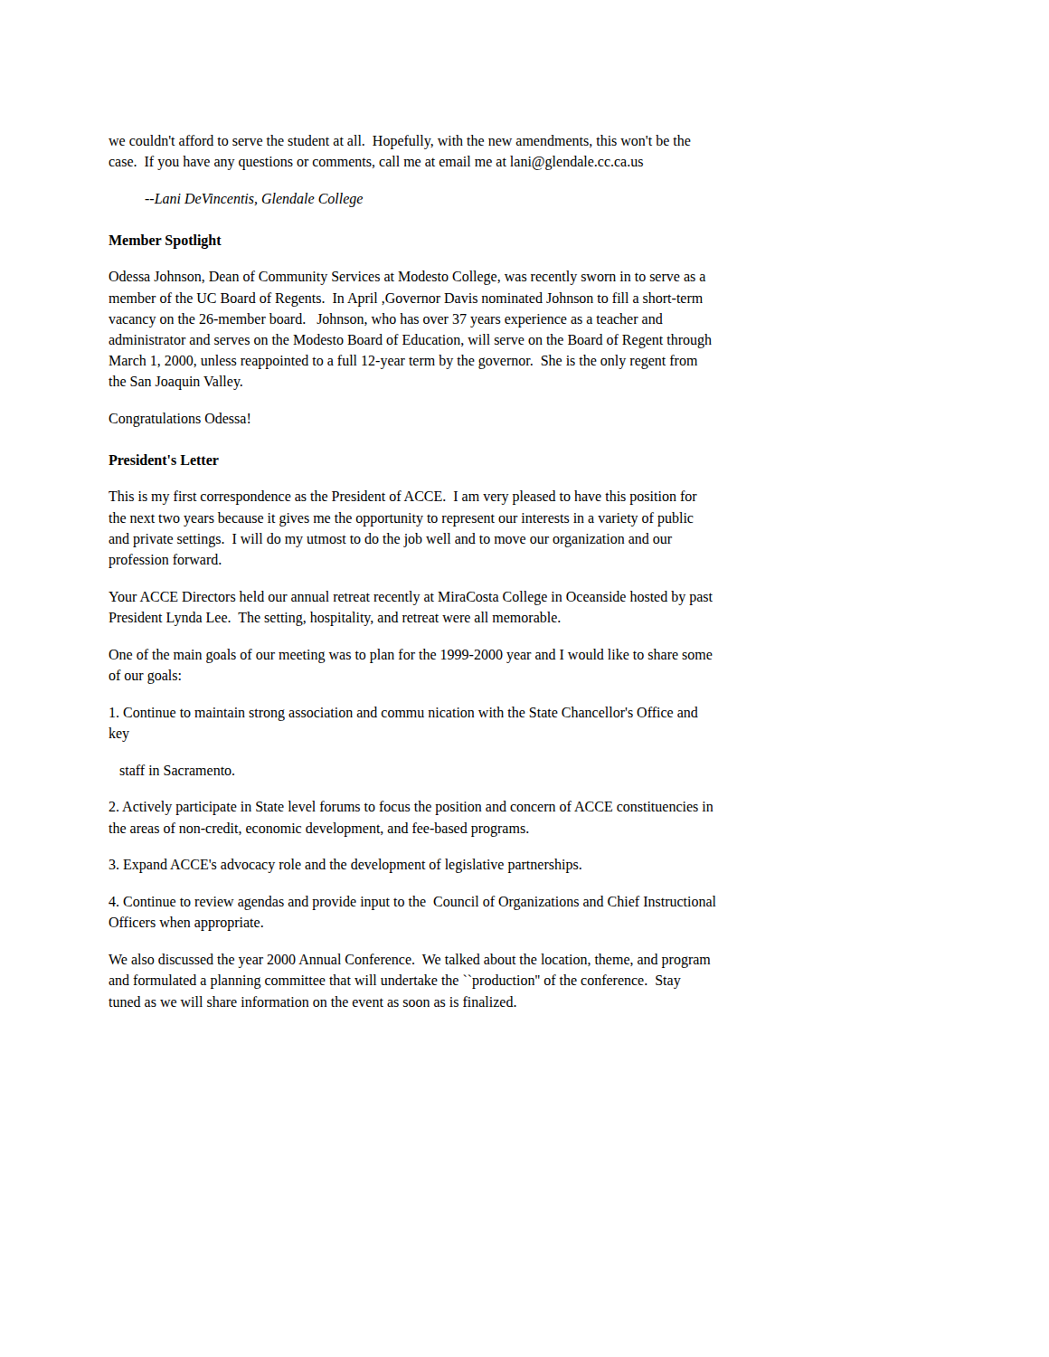we couldn't afford to serve the student at all. Hopefully, with the new amendments, this won't be the case. If you have any questions or comments, call me at email me at lani@glendale.cc.ca.us
--Lani DeVincentis, Glendale College
Member Spotlight
Odessa Johnson, Dean of Community Services at Modesto College, was recently sworn in to serve as a member of the UC Board of Regents. In April ,Governor Davis nominated Johnson to fill a short-term vacancy on the 26-member board. Johnson, who has over 37 years experience as a teacher and administrator and serves on the Modesto Board of Education, will serve on the Board of Regent through March 1, 2000, unless reappointed to a full 12-year term by the governor. She is the only regent from the San Joaquin Valley.
Congratulations Odessa!
President's Letter
This is my first correspondence as the President of ACCE. I am very pleased to have this position for the next two years because it gives me the opportunity to represent our interests in a variety of public and private settings. I will do my utmost to do the job well and to move our organization and our profession forward.
Your ACCE Directors held our annual retreat recently at MiraCosta College in Oceanside hosted by past President Lynda Lee. The setting, hospitality, and retreat were all memorable.
One of the main goals of our meeting was to plan for the 1999-2000 year and I would like to share some of our goals:
1. Continue to maintain strong association and commu nication with the State Chancellor's Office and key
staff in Sacramento.
2. Actively participate in State level forums to focus the position and concern of ACCE constituencies in the areas of non-credit, economic development, and fee-based programs.
3. Expand ACCE's advocacy role and the development of legislative partnerships.
4. Continue to review agendas and provide input to the Council of Organizations and Chief Instructional Officers when appropriate.
We also discussed the year 2000 Annual Conference. We talked about the location, theme, and program and formulated a planning committee that will undertake the ``production'' of the conference. Stay tuned as we will share information on the event as soon as is finalized.